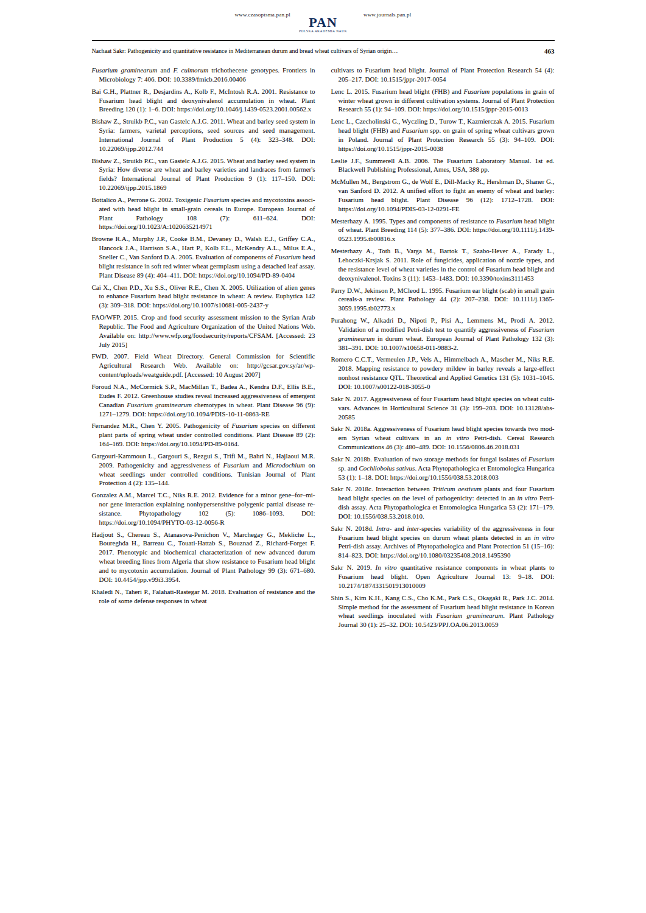www.czasopisma.pan.pl www.journals.pan.pl
PANPOLSKA AKADEMIA NAUK
Nachaat Sakr: Pathogenicity and quantitative resistance in Mediterranean durum and bread wheat cultivars of Syrian origin… 463
Fusarium graminearum and F. culmorum trichothecene genotypes. Frontiers in Microbiology 7: 406. DOI: 10.3389/fmicb.2016.00406
Bai G.H., Plattner R., Desjardins A., Kolb F., McIntosh R.A. 2001. Resistance to Fusarium head blight and deoxynivalenol accumulation in wheat. Plant Breeding 120 (1): 1–6. DOI: https://doi.org/10.1046/j.1439-0523.2001.00562.x
Bishaw Z., Struikb P.C., van Gastelc A.J.G. 2011. Wheat and barley seed system in Syria: farmers, varietal perceptions, seed sources and seed management. International Journal of Plant Production 5 (4): 323–348. DOI: 10.22069/ijpp.2012.744
Bishaw Z., Struikb P.C., van Gastelc A.J.G. 2015. Wheat and barley seed system in Syria: How diverse are wheat and barley varieties and landraces from farmer's fields? International Journal of Plant Production 9 (1): 117–150. DOI: 10.22069/ijpp.2015.1869
Bottalico A., Perrone G. 2002. Toxigenic Fusarium species and mycotoxins associated with head blight in small-grain cereals in Europe. European Journal of Plant Pathology 108 (7): 611–624. DOI: https://doi.org/10.1023/A:1020635214971
Browne R.A., Murphy J.P., Cooke B.M., Devaney D., Walsh E.J., Griffey C.A., Hancock J.A., Harrison S.A., Hart P., Kolb F.L., McKendry A.L., Milus E.A., Sneller C., Van Sanford D.A. 2005. Evaluation of components of Fusarium head blight resistance in soft red winter wheat germplasm using a detached leaf assay. Plant Disease 89 (4): 404–411. DOI: https://doi.org/10.1094/PD-89-0404
Cai X., Chen P.D., Xu S.S., Oliver R.E., Chen X. 2005. Utilization of alien genes to enhance Fusarium head blight resistance in wheat: A review. Euphytica 142 (3): 309–318. DOI: https://doi.org/10.1007/s10681-005-2437-y
FAO/WFP. 2015. Crop and food security assessment mission to the Syrian Arab Republic. The Food and Agriculture Organization of the United Nations Web. Available on: http://www.wfp.org/foodsecurity/reports/CFSAM. [Accessed: 23 July 2015]
FWD. 2007. Field Wheat Directory. General Commission for Scientific Agricultural Research Web. Available on: http://gcsar.gov.sy/ar/wp-content/uploads/weatguide.pdf. [Accessed: 10 August 2007]
Foroud N.A., McCormick S.P., MacMillan T., Badea A., Kendra D.F., Ellis B.E., Eudes F. 2012. Greenhouse studies reveal increased aggressiveness of emergent Canadian Fusarium graminearum chemotypes in wheat. Plant Disease 96 (9): 1271–1279. DOI: https://doi.org/10.1094/PDIS-10-11-0863-RE
Fernandez M.R., Chen Y. 2005. Pathogenicity of Fusarium species on different plant parts of spring wheat under controlled conditions. Plant Disease 89 (2): 164–169. DOI: https://doi.org/10.1094/PD-89-0164.
Gargouri-Kammoun L., Gargouri S., Rezgui S., Trifi M., Bahri N., Hajlaoui M.R. 2009. Pathogenicity and aggressiveness of Fusarium and Microdochium on wheat seedlings under controlled conditions. Tunisian Journal of Plant Protection 4 (2): 135–144.
Gonzalez A.M., Marcel T.C., Niks R.E. 2012. Evidence for a minor gene–for–minor gene interaction explaining nonhypersensitive polygenic partial disease resistance. Phytopathology 102 (5): 1086–1093. DOI: https://doi.org/10.1094/PHYTO-03-12-0056-R
Hadjout S., Chereau S., Atanasova-Penichon V., Marchegay G., Mekliche L., Boureghda H., Barreau C., Touati-Hattab S., Bouznad Z., Richard-Forget F. 2017. Phenotypic and biochemical characterization of new advanced durum wheat breeding lines from Algeria that show resistance to Fusarium head blight and to mycotoxin accumulation. Journal of Plant Pathology 99 (3): 671–680. DOI: 10.4454/jpp.v99i3.3954.
Khaledi N., Taheri P., Falahati-Rastegar M. 2018. Evaluation of resistance and the role of some defense responses in wheat
cultivars to Fusarium head blight. Journal of Plant Protection Research 54 (4): 205–217. DOI: 10.1515/jppr-2017-0054
Lenc L. 2015. Fusarium head blight (FHB) and Fusarium populations in grain of winter wheat grown in different cultivation systems. Journal of Plant Protection Research 55 (1): 94–109. DOI: https://doi.org/10.1515/jppr-2015-0013
Lenc L., Czecholinski G., Wyczling D., Turow T., Kazmierczak A. 2015. Fusarium head blight (FHB) and Fusarium spp. on grain of spring wheat cultivars grown in Poland. Journal of Plant Protection Research 55 (3): 94–109. DOI: https://doi.org/10.1515/jppr-2015-0038
Leslie J.F., Summerell A.B. 2006. The Fusarium Laboratory Manual. 1st ed. Blackwell Publishing Professional, Ames, USA, 388 pp.
McMullen M., Bergstrom G., de Wolf E., Dill-Macky R., Hershman D., Shaner G., van Sanford D. 2012. A unified effort to fight an enemy of wheat and barley: Fusarium head blight. Plant Disease 96 (12): 1712–1728. DOI: https://doi.org/10.1094/PDIS-03-12-0291-FE
Mesterhazy A. 1995. Types and components of resistance to Fusarium head blight of wheat. Plant Breeding 114 (5): 377–386. DOI: https://doi.org/10.1111/j.1439-0523.1995.tb00816.x
Mesterhazy A., Toth B., Varga M., Bartok T., Szabo-Hever A., Farady L., Lehoczki-Krsjak S. 2011. Role of fungicides, application of nozzle types, and the resistance level of wheat varieties in the control of Fusarium head blight and deoxynivalenol. Toxins 3 (11): 1453–1483. DOI: 10.3390/toxins3111453
Parry D.W., Jekinson P., MCleod L. 1995. Fusarium ear blight (scab) in small grain cereals-a review. Plant Pathology 44 (2): 207–238. DOI: 10.1111/j.1365-3059.1995.tb02773.x
Purahong W., Alkadri D., Nipoti P., Pisi A., Lemmens M., Prodi A. 2012. Validation of a modified Petri-dish test to quantify aggressiveness of Fusarium graminearum in durum wheat. European Journal of Plant Pathology 132 (3): 381–391. DOI: 10.1007/s10658-011-9883-2.
Romero C.C.T., Vermeulen J.P., Vels A., Himmelbach A., Mascher M., Niks R.E. 2018. Mapping resistance to powdery mildew in barley reveals a large-effect nonhost resistance QTL. Theoretical and Applied Genetics 131 (5): 1031–1045. DOI: 10.1007/s00122-018-3055-0
Sakr N. 2017. Aggressiveness of four Fusarium head blight species on wheat cultivars. Advances in Horticultural Science 31 (3): 199–203. DOI: 10.13128/ahs-20585
Sakr N. 2018a. Aggressiveness of Fusarium head blight species towards two modern Syrian wheat cultivars in an in vitro Petri-dish. Cereal Research Communications 46 (3): 480–489. DOI: 10.1556/0806.46.2018.031
Sakr N. 2018b. Evaluation of two storage methods for fungal isolates of Fusarium sp. and Cochliobolus sativus. Acta Phytopathologica et Entomologica Hungarica 53 (1): 1–18. DOI: https://doi.org/10.1556/038.53.2018.003
Sakr N. 2018c. Interaction between Triticum aestivum plants and four Fusarium head blight species on the level of pathogenicity: detected in an in vitro Petri-dish assay. Acta Phytopathologica et Entomologica Hungarica 53 (2): 171–179. DOI: 10.1556/038.53.2018.010.
Sakr N. 2018d. Intra- and inter-species variability of the aggressiveness in four Fusarium head blight species on durum wheat plants detected in an in vitro Petri-dish assay. Archives of Phytopathologica and Plant Protection 51 (15–16): 814–823. DOI: https://doi.org/10.1080/03235408.2018.1495390
Sakr N. 2019. In vitro quantitative resistance components in wheat plants to Fusarium head blight. Open Agriculture Journal 13: 9–18. DOI: 10.2174/1874331501913010009
Shin S., Kim K.H., Kang C.S., Cho K.M., Park C.S., Okagaki R., Park J.C. 2014. Simple method for the assessment of Fusarium head blight resistance in Korean wheat seedlings inoculated with Fusarium graminearum. Plant Pathology Journal 30 (1): 25–32. DOI: 10.5423/PPJ.OA.06.2013.0059